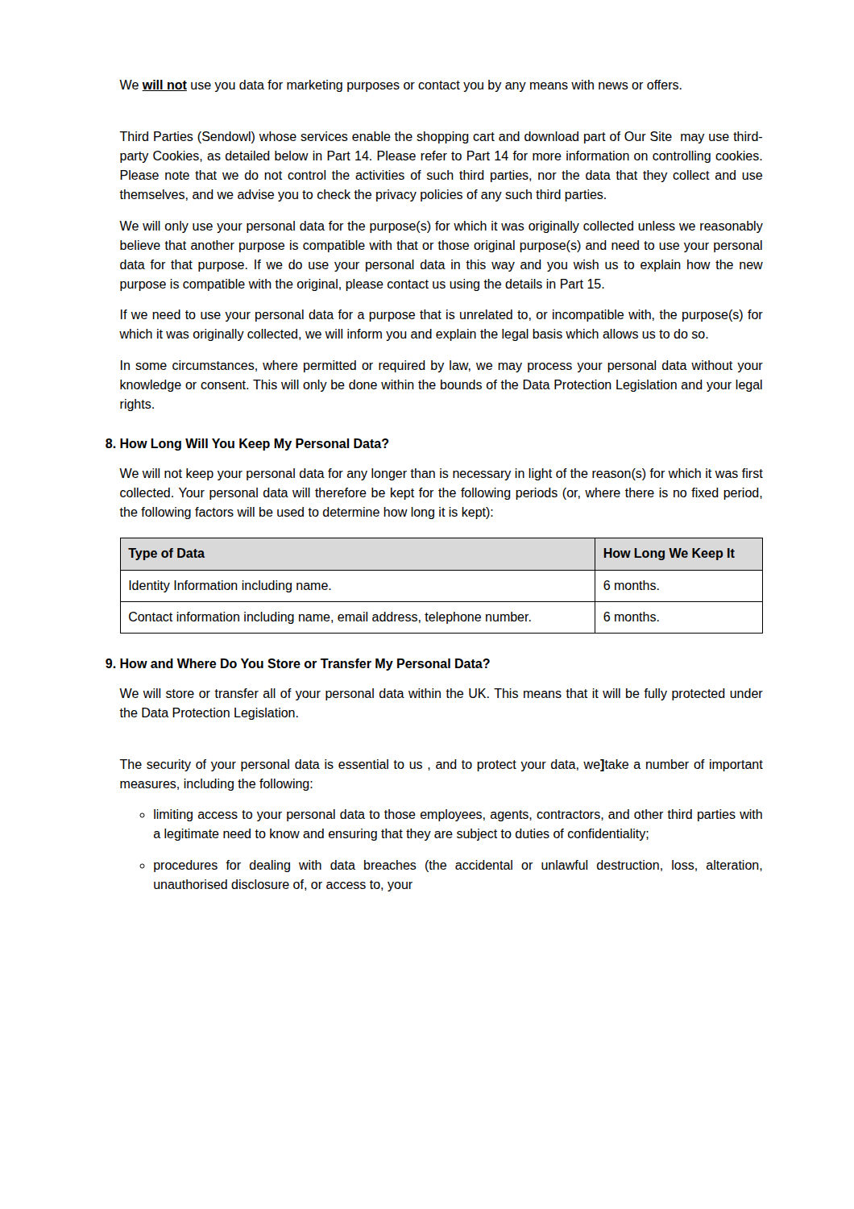We will not use you data for marketing purposes or contact you by any means with news or offers.
Third Parties (Sendowl) whose services enable the shopping cart and download part of Our Site may use third-party Cookies, as detailed below in Part 14. Please refer to Part 14 for more information on controlling cookies. Please note that we do not control the activities of such third parties, nor the data that they collect and use themselves, and we advise you to check the privacy policies of any such third parties.
We will only use your personal data for the purpose(s) for which it was originally collected unless we reasonably believe that another purpose is compatible with that or those original purpose(s) and need to use your personal data for that purpose. If we do use your personal data in this way and you wish us to explain how the new purpose is compatible with the original, please contact us using the details in Part 15.
If we need to use your personal data for a purpose that is unrelated to, or incompatible with, the purpose(s) for which it was originally collected, we will inform you and explain the legal basis which allows us to do so.
In some circumstances, where permitted or required by law, we may process your personal data without your knowledge or consent. This will only be done within the bounds of the Data Protection Legislation and your legal rights.
How Long Will You Keep My Personal Data?
We will not keep your personal data for any longer than is necessary in light of the reason(s) for which it was first collected. Your personal data will therefore be kept for the following periods (or, where there is no fixed period, the following factors will be used to determine how long it is kept):
| Type of Data | How Long We Keep It |
| --- | --- |
| Identity Information including name. | 6 months. |
| Contact information including name, email address, telephone number. | 6 months. |
How and Where Do You Store or Transfer My Personal Data?
We will store or transfer all of your personal data within the UK. This means that it will be fully protected under the Data Protection Legislation.
The security of your personal data is essential to us , and to protect your data, we] take a number of important measures, including the following:
limiting access to your personal data to those employees, agents, contractors, and other third parties with a legitimate need to know and ensuring that they are subject to duties of confidentiality;
procedures for dealing with data breaches (the accidental or unlawful destruction, loss, alteration, unauthorised disclosure of, or access to, your